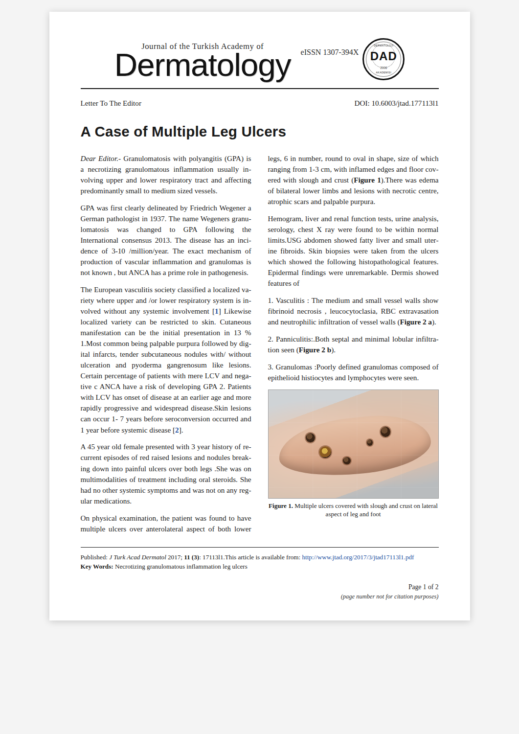Journal of the Turkish Academy of Dermatology
eISSN 1307-394X
Dermatoloji DAD 2006 Akademisi
Letter To The Editor DOI: 10.6003/jtad.177113l1
A Case of Multiple Leg Ulcers
Dear Editor.- Granulomatosis with polyangitis (GPA) is a necrotizing granulomatous inflammation usually involving upper and lower respiratory tract and affecting predominantly small to medium sized vessels.
GPA was first clearly delineated by Friedrich Wegener a German pathologist in 1937. The name Wegeners granulomatosis was changed to GPA following the International consensus 2013. The disease has an incidence of 3-10 /million/year. The exact mechanism of production of vascular inflammation and granulomas is not known , but ANCA has a prime role in pathogenesis.
The European vasculitis society classified a localized variety where upper and /or lower respiratory system is involved without any systemic involvement [1] Likewise localized variety can be restricted to skin. Cutaneous manifestation can be the initial presentation in 13 % 1.Most common being palpable purpura followed by digital infarcts, tender subcutaneous nodules with/ without ulceration and pyoderma gangrenosum like lesions. Certain percentage of patients with mere LCV and negative c ANCA have a risk of developing GPA 2. Patients with LCV has onset of disease at an earlier age and more rapidly progressive and widespread disease.Skin lesions can occur 1- 7 years before seroconversion occurred and 1 year before systemic disease [2].
A 45 year old female presented with 3 year history of recurrent episodes of red raised lesions and nodules breaking down into painful ulcers over both legs .She was on multimodalities of treatment including oral steroids. She had no other systemic symptoms and was not on any regular medications.
On physical examination, the patient was found to have multiple ulcers over anterolateral aspect of both lower legs, 6 in number, round to oval in shape, size of which ranging from 1-3 cm, with inflamed edges and floor covered with slough and crust (Figure 1).There was edema of bilateral lower limbs and lesions with necrotic centre, atrophic scars and palpable purpura.
Hemogram, liver and renal function tests, urine analysis, serology, chest X ray were found to be within normal limits.USG abdomen showed fatty liver and small uterine fibroids. Skin biopsies were taken from the ulcers which showed the following histopathological features. Epidermal findings were unremarkable. Dermis showed features of
1. Vasculitis : The medium and small vessel walls show fibrinoid necrosis , leucocytoclasia, RBC extravasation and neutrophilic infiltration of vessel walls (Figure 2 a).
2. Panniculitis:.Both septal and minimal lobular infiltration seen (Figure 2 b).
3. Granulomas :Poorly defined granulomas composed of epithelioid histiocytes and lymphocytes were seen.
Figure 1. Multiple ulcers covered with slough and crust on lateral aspect of leg and foot
Published: J Turk Acad Dermatol 2017; 11 (3): 17113l1.This article is available from: http://www.jtad.org/2017/3/jtad17113l1.pdf
Key Words: Necrotizing granulomatous inflammation leg ulcers
Page 1 of 2 (page number not for citation purposes)